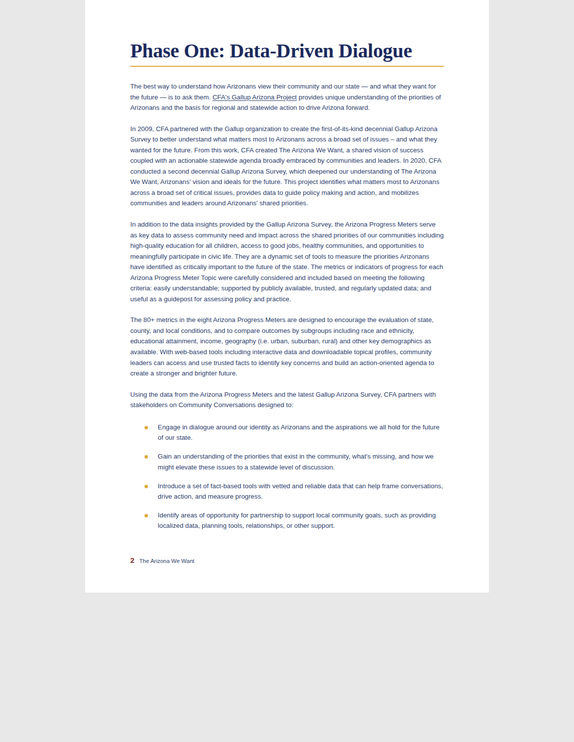Phase One: Data-Driven Dialogue
The best way to understand how Arizonans view their community and our state — and what they want for the future — is to ask them. CFA's Gallup Arizona Project provides unique understanding of the priorities of Arizonans and the basis for regional and statewide action to drive Arizona forward.
In 2009, CFA partnered with the Gallup organization to create the first-of-its-kind decennial Gallup Arizona Survey to better understand what matters most to Arizonans across a broad set of issues – and what they wanted for the future. From this work, CFA created The Arizona We Want, a shared vision of success coupled with an actionable statewide agenda broadly embraced by communities and leaders. In 2020, CFA conducted a second decennial Gallup Arizona Survey, which deepened our understanding of The Arizona We Want, Arizonans' vision and ideals for the future. This project identifies what matters most to Arizonans across a broad set of critical issues, provides data to guide policy making and action, and mobilizes communities and leaders around Arizonans' shared priorities.
In addition to the data insights provided by the Gallup Arizona Survey, the Arizona Progress Meters serve as key data to assess community need and impact across the shared priorities of our communities including high-quality education for all children, access to good jobs, healthy communities, and opportunities to meaningfully participate in civic life. They are a dynamic set of tools to measure the priorities Arizonans have identified as critically important to the future of the state. The metrics or indicators of progress for each Arizona Progress Meter Topic were carefully considered and included based on meeting the following criteria: easily understandable; supported by publicly available, trusted, and regularly updated data; and useful as a guidepost for assessing policy and practice.
The 80+ metrics in the eight Arizona Progress Meters are designed to encourage the evaluation of state, county, and local conditions, and to compare outcomes by subgroups including race and ethnicity, educational attainment, income, geography (i.e. urban, suburban, rural) and other key demographics as available. With web-based tools including interactive data and downloadable topical profiles, community leaders can access and use trusted facts to identify key concerns and build an action-oriented agenda to create a stronger and brighter future.
Using the data from the Arizona Progress Meters and the latest Gallup Arizona Survey, CFA partners with stakeholders on Community Conversations designed to:
Engage in dialogue around our identity as Arizonans and the aspirations we all hold for the future of our state.
Gain an understanding of the priorities that exist in the community, what's missing, and how we might elevate these issues to a statewide level of discussion.
Introduce a set of fact-based tools with vetted and reliable data that can help frame conversations, drive action, and measure progress.
Identify areas of opportunity for partnership to support local community goals, such as providing localized data, planning tools, relationships, or other support.
2 The Arizona We Want